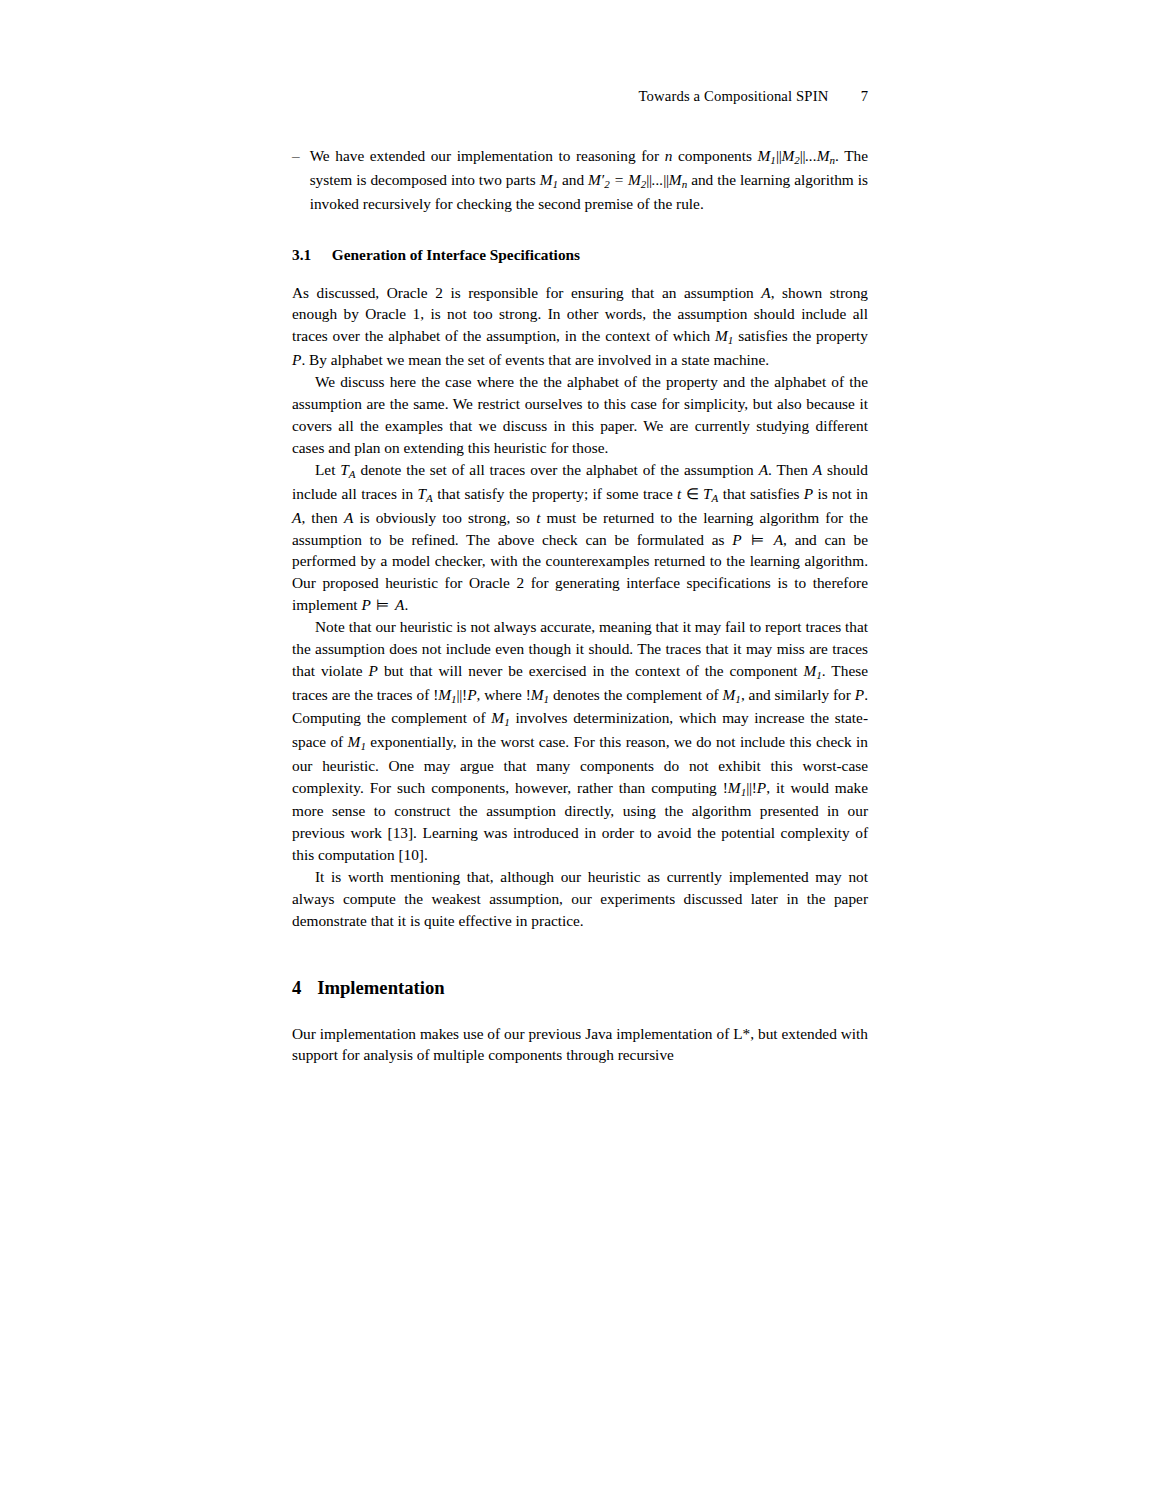Towards a Compositional SPIN 7
We have extended our implementation to reasoning for n components M1||M2||...Mn. The system is decomposed into two parts M1 and M′2 = M2||...||Mn and the learning algorithm is invoked recursively for checking the second premise of the rule.
3.1 Generation of Interface Specifications
As discussed, Oracle 2 is responsible for ensuring that an assumption A, shown strong enough by Oracle 1, is not too strong. In other words, the assumption should include all traces over the alphabet of the assumption, in the context of which M1 satisfies the property P. By alphabet we mean the set of events that are involved in a state machine.
We discuss here the case where the the alphabet of the property and the alphabet of the assumption are the same. We restrict ourselves to this case for simplicity, but also because it covers all the examples that we discuss in this paper. We are currently studying different cases and plan on extending this heuristic for those.
Let TA denote the set of all traces over the alphabet of the assumption A. Then A should include all traces in TA that satisfy the property; if some trace t ∈ TA that satisfies P is not in A, then A is obviously too strong, so t must be returned to the learning algorithm for the assumption to be refined. The above check can be formulated as P ⊨ A, and can be performed by a model checker, with the counterexamples returned to the learning algorithm. Our proposed heuristic for Oracle 2 for generating interface specifications is to therefore implement P ⊨ A.
Note that our heuristic is not always accurate, meaning that it may fail to report traces that the assumption does not include even though it should. The traces that it may miss are traces that violate P but that will never be exercised in the context of the component M1. These traces are the traces of !M1||!P, where !M1 denotes the complement of M1, and similarly for P. Computing the complement of M1 involves determinization, which may increase the state-space of M1 exponentially, in the worst case. For this reason, we do not include this check in our heuristic. One may argue that many components do not exhibit this worst-case complexity. For such components, however, rather than computing !M1||!P, it would make more sense to construct the assumption directly, using the algorithm presented in our previous work [13]. Learning was introduced in order to avoid the potential complexity of this computation [10].
It is worth mentioning that, although our heuristic as currently implemented may not always compute the weakest assumption, our experiments discussed later in the paper demonstrate that it is quite effective in practice.
4 Implementation
Our implementation makes use of our previous Java implementation of L*, but extended with support for analysis of multiple components through recursive